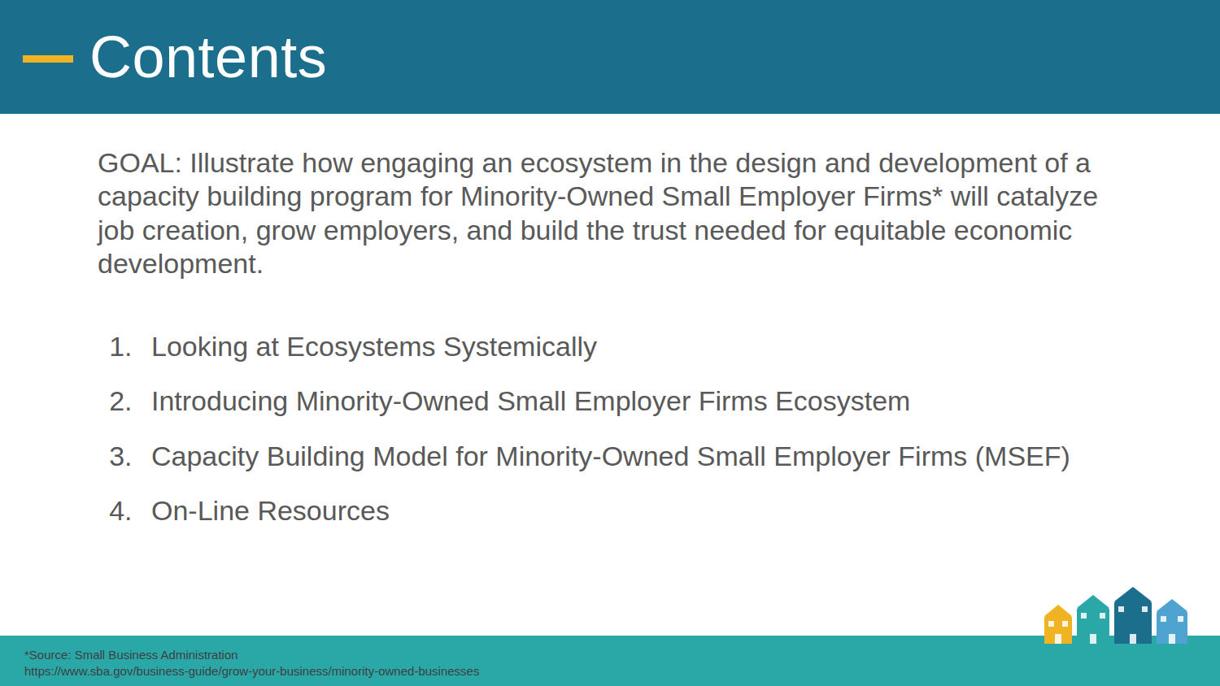Contents
GOAL: Illustrate how engaging an ecosystem in the design and development of a capacity building program for Minority-Owned Small Employer Firms* will catalyze job creation, grow employers, and build the trust needed for equitable economic development.
Looking at Ecosystems Systemically
Introducing Minority-Owned Small Employer Firms Ecosystem
Capacity Building Model for Minority-Owned Small Employer Firms (MSEF)
On-Line Resources
*Source: Small Business Administration
https://www.sba.gov/business-guide/grow-your-business/minority-owned-businesses